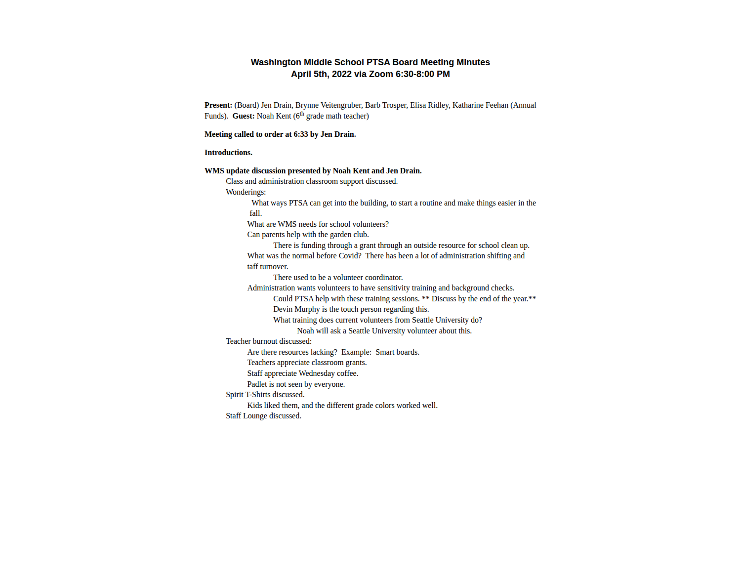Washington Middle School PTSA Board Meeting Minutes April 5th, 2022 via Zoom 6:30-8:00 PM
Present: (Board) Jen Drain, Brynne Veitengruber, Barb Trosper, Elisa Ridley, Katharine Feehan (Annual Funds). Guest: Noah Kent (6th grade math teacher)
Meeting called to order at 6:33 by Jen Drain.
Introductions.
WMS update discussion presented by Noah Kent and Jen Drain.
Class and administration classroom support discussed.
Wonderings:
What ways PTSA can get into the building, to start a routine and make things easier in the fall.
What are WMS needs for school volunteers?
Can parents help with the garden club.
There is funding through a grant through an outside resource for school clean up.
What was the normal before Covid? There has been a lot of administration shifting and taff turnover.
There used to be a volunteer coordinator.
Administration wants volunteers to have sensitivity training and background checks.
Could PTSA help with these training sessions. ** Discuss by the end of the year.**
Devin Murphy is the touch person regarding this.
What training does current volunteers from Seattle University do?
Noah will ask a Seattle University volunteer about this.
Teacher burnout discussed:
Are there resources lacking? Example: Smart boards.
Teachers appreciate classroom grants.
Staff appreciate Wednesday coffee.
Padlet is not seen by everyone.
Spirit T-Shirts discussed.
Kids liked them, and the different grade colors worked well.
Staff Lounge discussed.